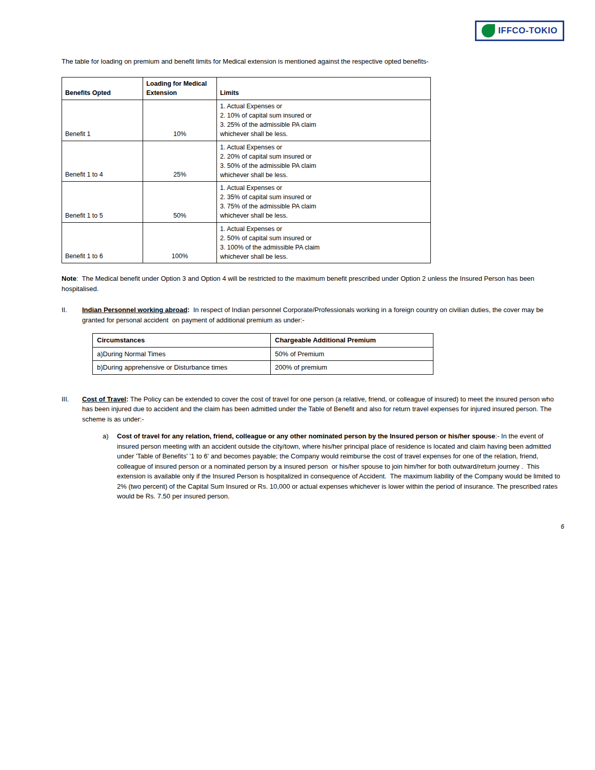IFFCO-TOKIO
The table for loading on premium and benefit limits for Medical extension is mentioned against the respective opted benefits-
| Benefits Opted | Loading for Medical Extension | Limits |
| --- | --- | --- |
| Benefit 1 | 10% | 1. Actual Expenses or 2. 10% of capital sum insured or 3. 25% of the admissible PA claim whichever shall be less. |
| Benefit 1 to 4 | 25% | 1. Actual Expenses or 2. 20% of capital sum insured or 3. 50% of the admissible PA claim whichever shall be less. |
| Benefit 1 to 5 | 50% | 1. Actual Expenses or 2. 35% of capital sum insured or 3. 75% of the admissible PA claim whichever shall be less. |
| Benefit 1 to 6 | 100% | 1. Actual Expenses or 2. 50% of capital sum insured or 3. 100% of the admissible PA claim whichever shall be less. |
Note: The Medical benefit under Option 3 and Option 4 will be restricted to the maximum benefit prescribed under Option 2 unless the Insured Person has been hospitalised.
II.
Indian Personnel working abroad: In respect of Indian personnel Corporate/Professionals working in a foreign country on civilian duties, the cover may be granted for personal accident on payment of additional premium as under:-
| Circumstances | Chargeable Additional Premium |
| --- | --- |
| a)During Normal Times | 50% of Premium |
| b)During apprehensive or Disturbance times | 200% of premium |
III.
Cost of Travel: The Policy can be extended to cover the cost of travel for one person (a relative, friend, or colleague of insured) to meet the insured person who has been injured due to accident and the claim has been admitted under the Table of Benefit and also for return travel expenses for injured insured person. The scheme is as under:-
a)
Cost of travel for any relation, friend, colleague or any other nominated person by the Insured person or his/her spouse:- In the event of insured person meeting with an accident outside the city/town, where his/her principal place of residence is located and claim having been admitted under 'Table of Benefits' '1 to 6' and becomes payable; the Company would reimburse the cost of travel expenses for one of the relation, friend, colleague of insured person or a nominated person by a insured person or his/her spouse to join him/her for both outward/return journey . This extension is available only if the Insured Person is hospitalized in consequence of Accident. The maximum liability of the Company would be limited to 2% (two percent) of the Capital Sum Insured or Rs. 10,000 or actual expenses whichever is lower within the period of insurance. The prescribed rates would be Rs. 7.50 per insured person.
6